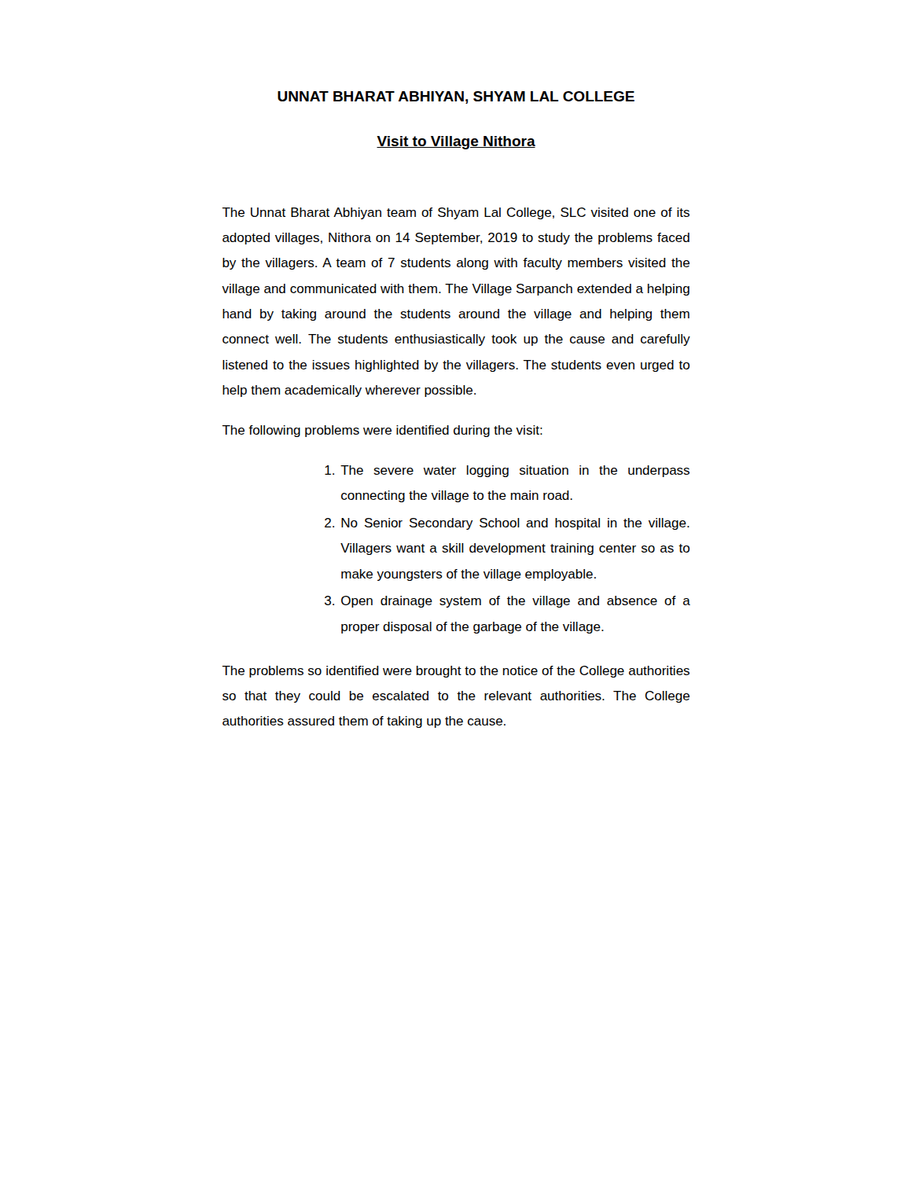UNNAT BHARAT ABHIYAN, SHYAM LAL COLLEGE
Visit to Village Nithora
The Unnat Bharat Abhiyan team of Shyam Lal College, SLC visited one of its adopted villages, Nithora on 14 September, 2019 to study the problems faced by the villagers. A team of 7 students along with faculty members visited the village and communicated with them. The Village Sarpanch extended a helping hand by taking around the students around the village and helping them connect well. The students enthusiastically took up the cause and carefully listened to the issues highlighted by the villagers. The students even urged to help them academically wherever possible.
The following problems were identified during the visit:
The severe water logging situation in the underpass connecting the village to the main road.
No Senior Secondary School and hospital in the village. Villagers want a skill development training center so as to make youngsters of the village employable.
Open drainage system of the village and absence of a proper disposal of the garbage of the village.
The problems so identified were brought to the notice of the College authorities so that they could be escalated to the relevant authorities. The College authorities assured them of taking up the cause.